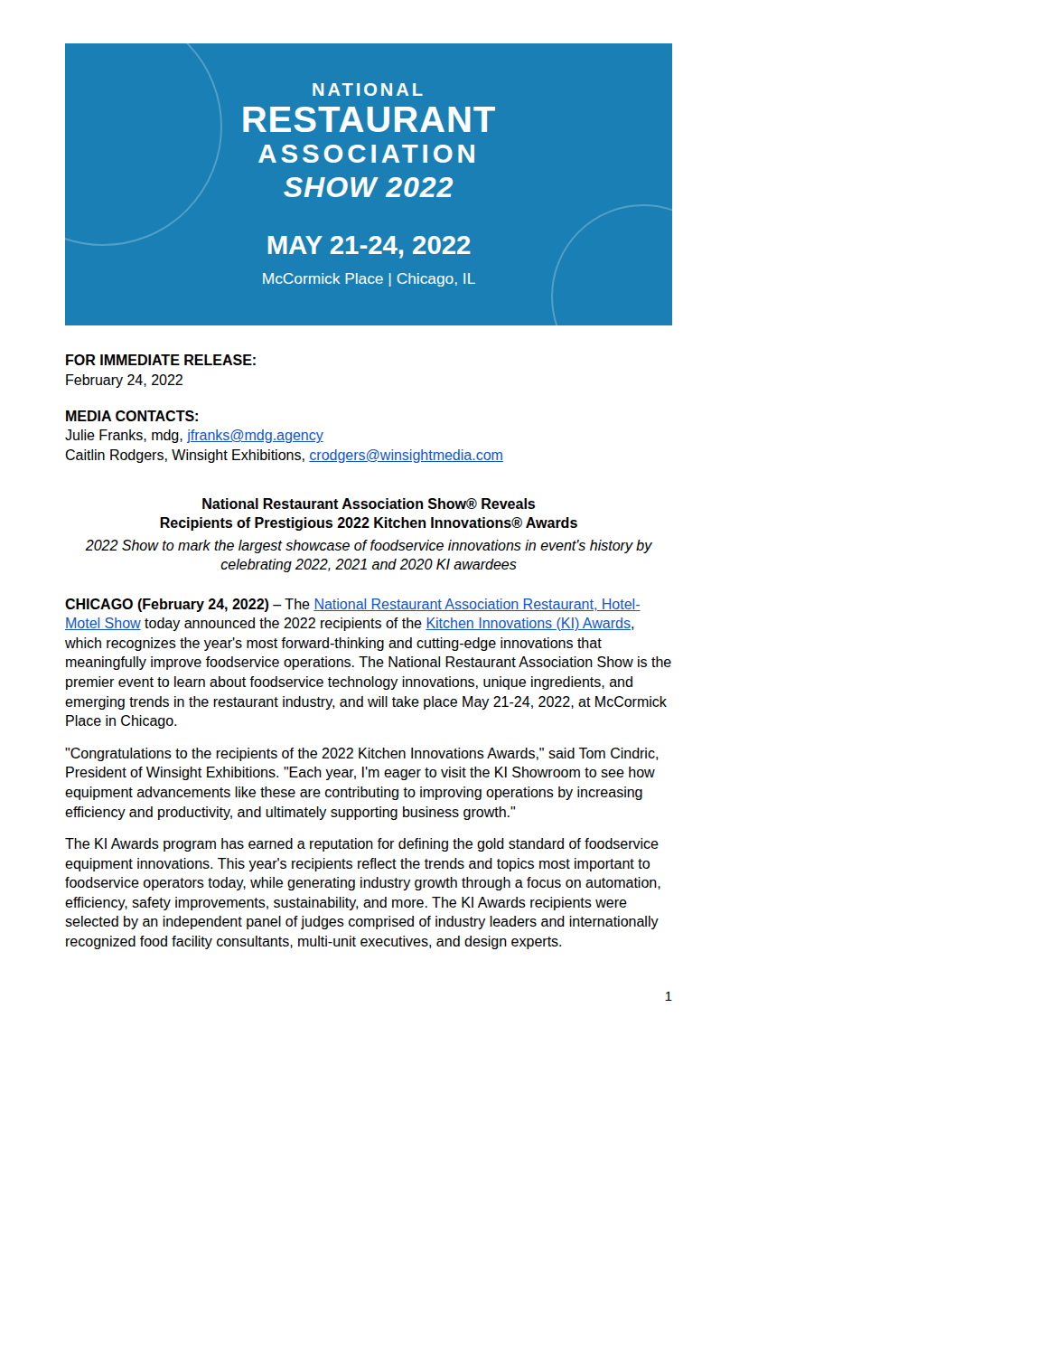NATIONAL RESTAURANT ASSOCIATION SHOW 2022
MAY 21-24, 2022
McCormick Place | Chicago, IL
FOR IMMEDIATE RELEASE:
February 24, 2022
MEDIA CONTACTS:
Julie Franks, mdg, jfranks@mdg.agency
Caitlin Rodgers, Winsight Exhibitions, crodgers@winsightmedia.com
National Restaurant Association Show® Reveals
Recipients of Prestigious 2022 Kitchen Innovations® Awards
2022 Show to mark the largest showcase of foodservice innovations in event's history by celebrating 2022, 2021 and 2020 KI awardees
CHICAGO (February 24, 2022) – The National Restaurant Association Restaurant, Hotel-Motel Show today announced the 2022 recipients of the Kitchen Innovations (KI) Awards, which recognizes the year's most forward-thinking and cutting-edge innovations that meaningfully improve foodservice operations. The National Restaurant Association Show is the premier event to learn about foodservice technology innovations, unique ingredients, and emerging trends in the restaurant industry, and will take place May 21-24, 2022, at McCormick Place in Chicago.
"Congratulations to the recipients of the 2022 Kitchen Innovations Awards," said Tom Cindric, President of Winsight Exhibitions. "Each year, I'm eager to visit the KI Showroom to see how equipment advancements like these are contributing to improving operations by increasing efficiency and productivity, and ultimately supporting business growth."
The KI Awards program has earned a reputation for defining the gold standard of foodservice equipment innovations. This year's recipients reflect the trends and topics most important to foodservice operators today, while generating industry growth through a focus on automation, efficiency, safety improvements, sustainability, and more. The KI Awards recipients were selected by an independent panel of judges comprised of industry leaders and internationally recognized food facility consultants, multi-unit executives, and design experts.
1